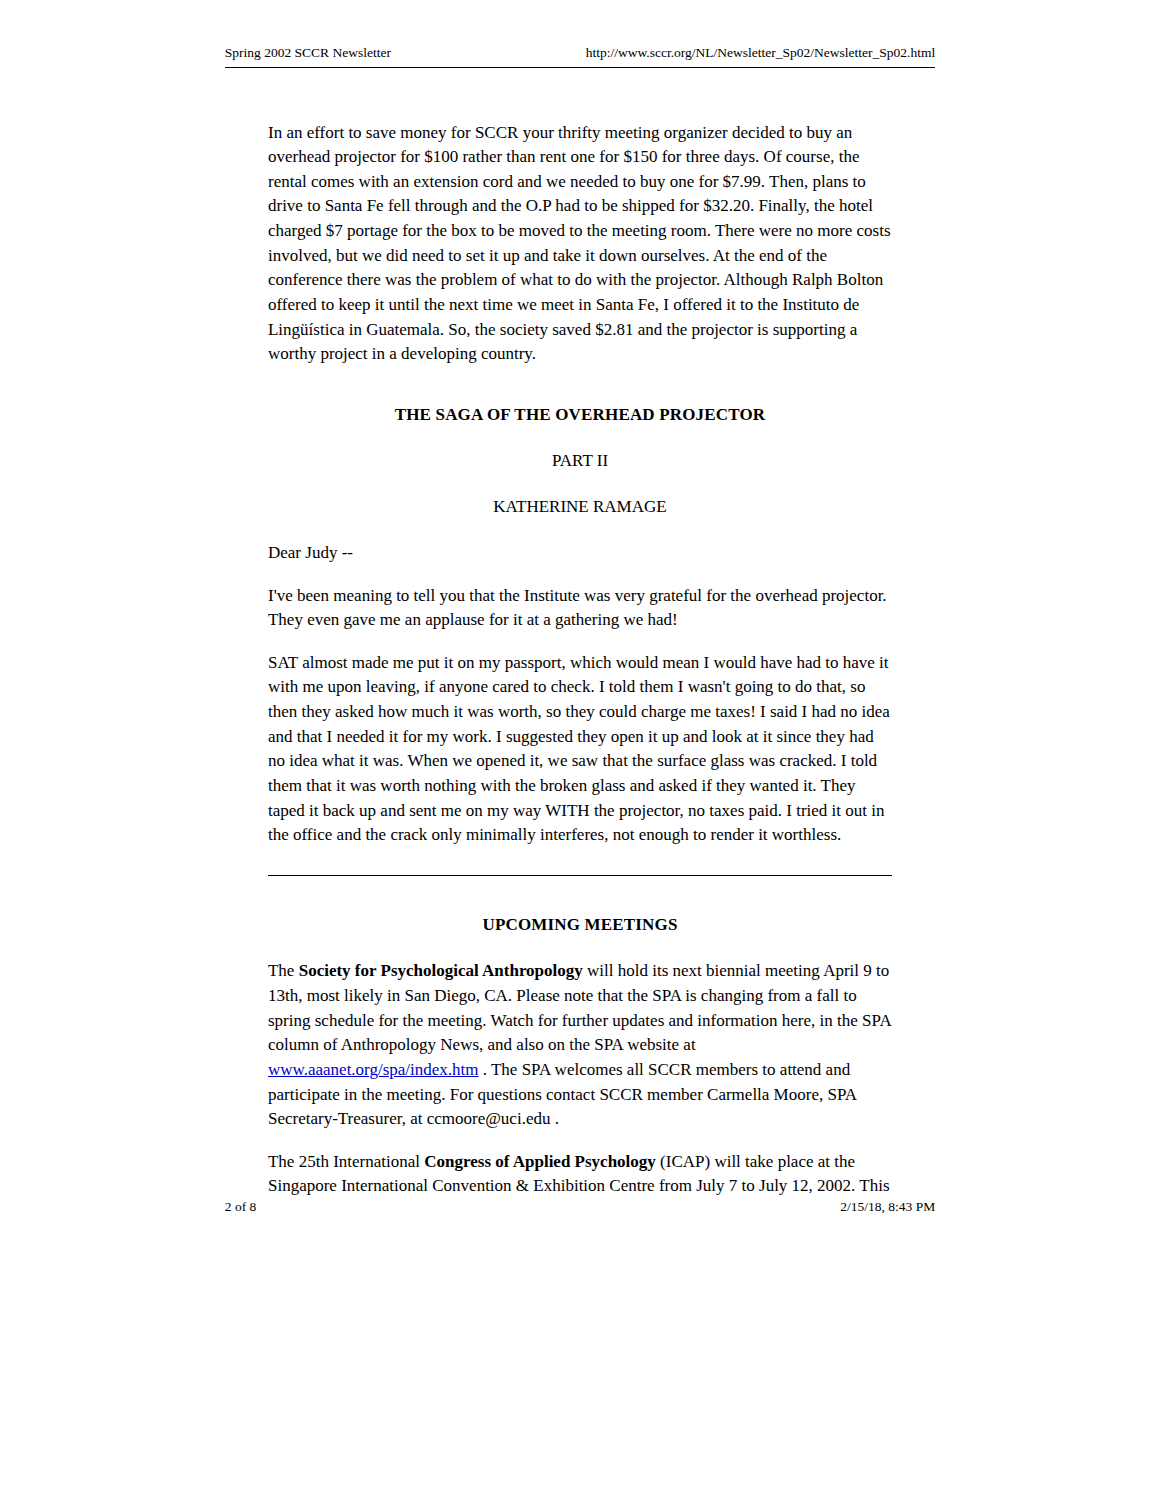Spring 2002 SCCR Newsletter
http://www.sccr.org/NL/Newsletter_Sp02/Newsletter_Sp02.html
In an effort to save money for SCCR your thrifty meeting organizer decided to buy an overhead projector for $100 rather than rent one for $150 for three days. Of course, the rental comes with an extension cord and we needed to buy one for $7.99. Then, plans to drive to Santa Fe fell through and the O.P had to be shipped for $32.20. Finally, the hotel charged $7 portage for the box to be moved to the meeting room. There were no more costs involved, but we did need to set it up and take it down ourselves. At the end of the conference there was the problem of what to do with the projector. Although Ralph Bolton offered to keep it until the next time we meet in Santa Fe, I offered it to the Instituto de Lingüística in Guatemala. So, the society saved $2.81 and the projector is supporting a worthy project in a developing country.
THE SAGA OF THE OVERHEAD PROJECTOR
PART II
KATHERINE RAMAGE
Dear Judy --
I've been meaning to tell you that the Institute was very grateful for the overhead projector. They even gave me an applause for it at a gathering we had!
SAT almost made me put it on my passport, which would mean I would have had to have it with me upon leaving, if anyone cared to check. I told them I wasn't going to do that, so then they asked how much it was worth, so they could charge me taxes! I said I had no idea and that I needed it for my work. I suggested they open it up and look at it since they had no idea what it was. When we opened it, we saw that the surface glass was cracked. I told them that it was worth nothing with the broken glass and asked if they wanted it. They taped it back up and sent me on my way WITH the projector, no taxes paid. I tried it out in the office and the crack only minimally interferes, not enough to render it worthless.
UPCOMING MEETINGS
The Society for Psychological Anthropology will hold its next biennial meeting April 9 to 13th, most likely in San Diego, CA. Please note that the SPA is changing from a fall to spring schedule for the meeting. Watch for further updates and information here, in the SPA column of Anthropology News, and also on the SPA website at www.aaanet.org/spa/index.htm . The SPA welcomes all SCCR members to attend and participate in the meeting. For questions contact SCCR member Carmella Moore, SPA Secretary-Treasurer, at ccmoore@uci.edu .
The 25th International Congress of Applied Psychology (ICAP) will take place at the Singapore International Convention & Exhibition Centre from July 7 to July 12, 2002. This
2 of 8
2/15/18, 8:43 PM